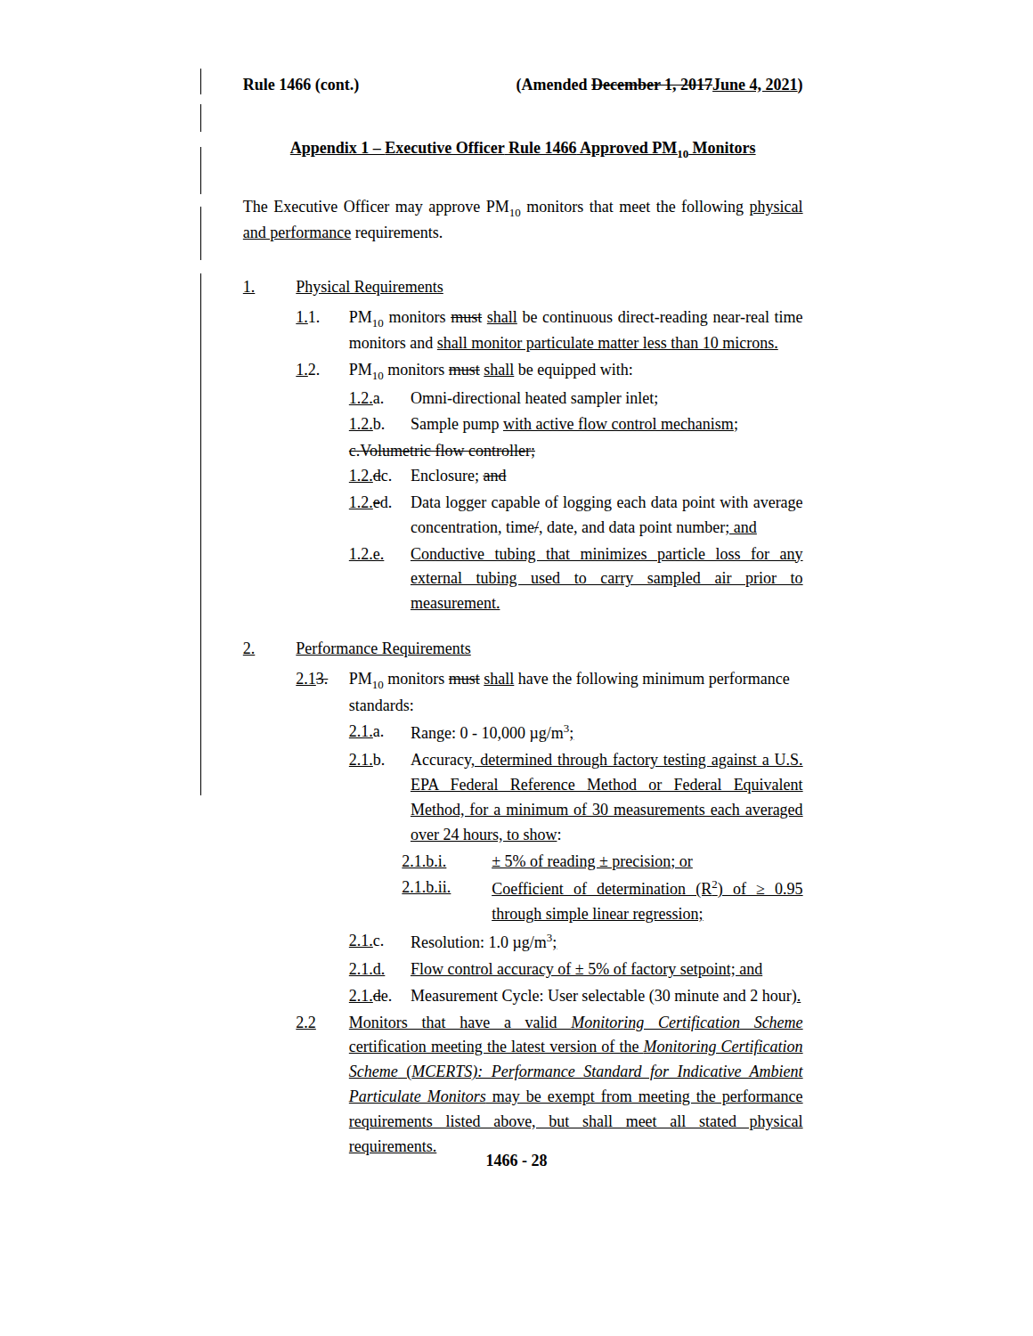Rule 1466 (cont.)
(Amended December 1, 2017June 4, 2021)
Appendix 1 – Executive Officer Rule 1466 Approved PM10 Monitors
The Executive Officer may approve PM10 monitors that meet the following physical and performance requirements.
1.
Physical Requirements
1. 1.
PM10 monitors must shall be continuous direct-reading near-real time monitors and shall monitor particulate matter less than 10 microns.
1. 2.
PM10 monitors must shall be equipped with:
1.2. a.
Omni-directional heated sampler inlet;
1.2. b.
Sample pump with active flow control mechanism;
c.Volumetric flow controller;
1.2. dc.
Enclosure; and
1.2. ed.
Data logger capable of logging each data point with average concentration, time/, date, and data point number; and
1.2.e.
Conductive tubing that minimizes particle loss for any external tubing used to carry sampled air prior to measurement.
2.
Performance Requirements
2.13.
PM10 monitors must shall have the following minimum performance standards:
2.1. a.
Range: 0 - 10,000 µg/m3;
2.1. b.
Accuracy, determined through factory testing against a U.S. EPA Federal Reference Method or Federal Equivalent Method, for a minimum of 30 measurements each averaged over 24 hours, to show:
2.1.b.i.
± 5% of reading ± precision; or
2.1.b.ii.
Coefficient of determination (R2) of ≥ 0.95 through simple linear regression;
2.1. c.
Resolution: 1.0 µg/m3;
2.1.d.
Flow control accuracy of ± 5% of factory setpoint; and
2.1. de.
Measurement Cycle: User selectable (30 minute and 2 hour).
2.2
Monitors that have a valid Monitoring Certification Scheme certification meeting the latest version of the Monitoring Certification Scheme (MCERTS): Performance Standard for Indicative Ambient Particulate Monitors may be exempt from meeting the performance requirements listed above, but shall meet all stated physical requirements.
1466 - 28